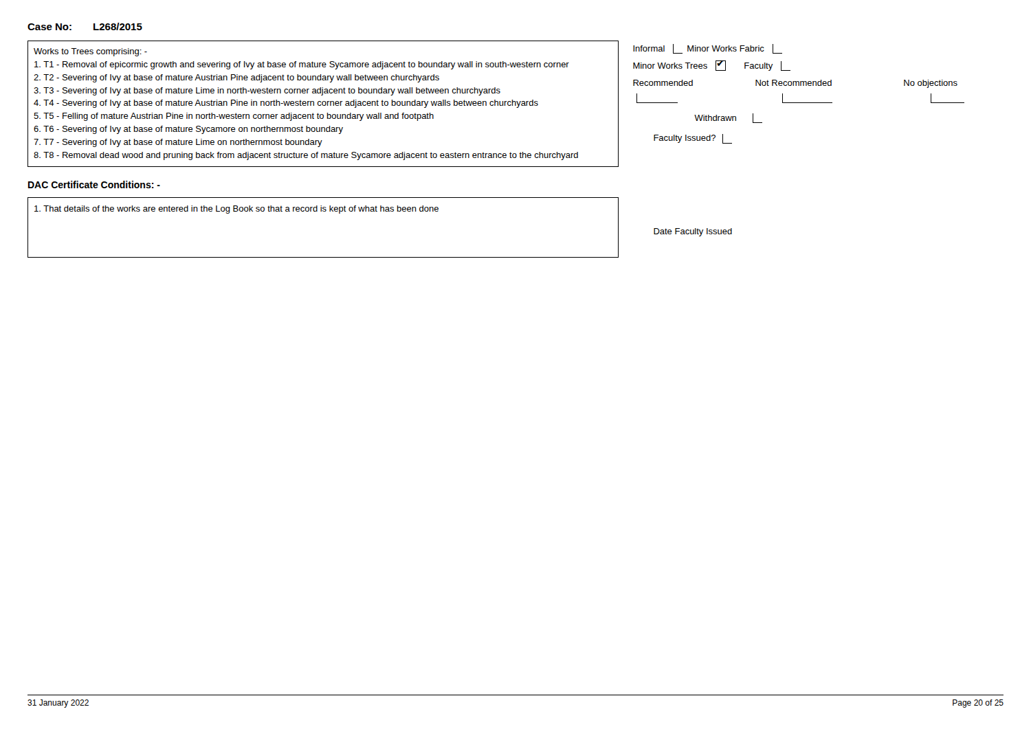Case No: L268/2015
Works to Trees comprising: -
1. T1 - Removal of epicormic growth and severing of Ivy at base of mature Sycamore adjacent to boundary wall in south-western corner
2. T2 - Severing of Ivy at base of mature Austrian Pine adjacent to boundary wall between churchyards
3. T3 - Severing of Ivy at base of mature Lime in north-western corner adjacent to boundary wall between churchyards
4. T4 - Severing of Ivy at base of mature Austrian Pine in north-western corner adjacent to boundary walls between churchyards
5. T5 - Felling of mature Austrian Pine in north-western corner adjacent to boundary wall and footpath
6. T6 - Severing of Ivy at base of mature Sycamore on northernmost boundary
7. T7 - Severing of Ivy at base of mature Lime on northernmost boundary
8. T8 - Removal dead wood and pruning back from adjacent structure of mature Sycamore adjacent to eastern entrance to the churchyard
DAC Certificate Conditions: -
1. That details of the works are entered in the Log Book so that a record is kept of what has been done
Informal Minor Works Fabric
Minor Works Trees Faculty
Recommended Not Recommended No objections
Withdrawn
Faculty Issued?
Date Faculty Issued
31 January 2022 Page 20 of 25